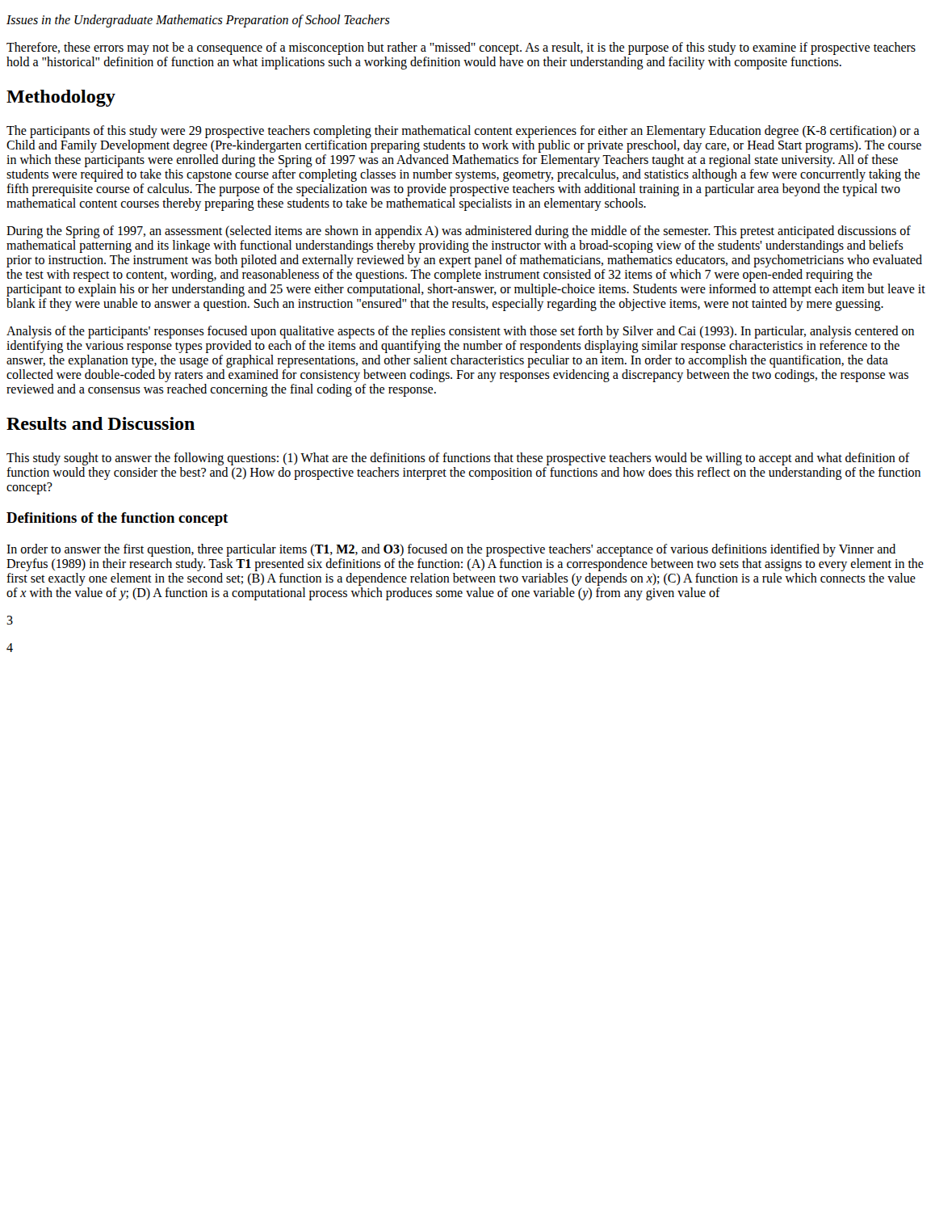Issues in the Undergraduate Mathematics Preparation of School Teachers
Therefore, these errors may not be a consequence of a misconception but rather a "missed" concept. As a result, it is the purpose of this study to examine if prospective teachers hold a "historical" definition of function an what implications such a working definition would have on their understanding and facility with composite functions.
Methodology
The participants of this study were 29 prospective teachers completing their mathematical content experiences for either an Elementary Education degree (K-8 certification) or a Child and Family Development degree (Pre-kindergarten certification preparing students to work with public or private preschool, day care, or Head Start programs). The course in which these participants were enrolled during the Spring of 1997 was an Advanced Mathematics for Elementary Teachers taught at a regional state university. All of these students were required to take this capstone course after completing classes in number systems, geometry, precalculus, and statistics although a few were concurrently taking the fifth prerequisite course of calculus. The purpose of the specialization was to provide prospective teachers with additional training in a particular area beyond the typical two mathematical content courses thereby preparing these students to take be mathematical specialists in an elementary schools.
During the Spring of 1997, an assessment (selected items are shown in appendix A) was administered during the middle of the semester. This pretest anticipated discussions of mathematical patterning and its linkage with functional understandings thereby providing the instructor with a broad-scoping view of the students' understandings and beliefs prior to instruction. The instrument was both piloted and externally reviewed by an expert panel of mathematicians, mathematics educators, and psychometricians who evaluated the test with respect to content, wording, and reasonableness of the questions. The complete instrument consisted of 32 items of which 7 were open-ended requiring the participant to explain his or her understanding and 25 were either computational, short-answer, or multiple-choice items. Students were informed to attempt each item but leave it blank if they were unable to answer a question. Such an instruction "ensured" that the results, especially regarding the objective items, were not tainted by mere guessing.
Analysis of the participants' responses focused upon qualitative aspects of the replies consistent with those set forth by Silver and Cai (1993). In particular, analysis centered on identifying the various response types provided to each of the items and quantifying the number of respondents displaying similar response characteristics in reference to the answer, the explanation type, the usage of graphical representations, and other salient characteristics peculiar to an item. In order to accomplish the quantification, the data collected were double-coded by raters and examined for consistency between codings. For any responses evidencing a discrepancy between the two codings, the response was reviewed and a consensus was reached concerning the final coding of the response.
Results and Discussion
This study sought to answer the following questions: (1) What are the definitions of functions that these prospective teachers would be willing to accept and what definition of function would they consider the best? and (2) How do prospective teachers interpret the composition of functions and how does this reflect on the understanding of the function concept?
Definitions of the function concept
In order to answer the first question, three particular items (T1, M2, and O3) focused on the prospective teachers' acceptance of various definitions identified by Vinner and Dreyfus (1989) in their research study. Task T1 presented six definitions of the function: (A) A function is a correspondence between two sets that assigns to every element in the first set exactly one element in the second set; (B) A function is a dependence relation between two variables (y depends on x); (C) A function is a rule which connects the value of x with the value of y; (D) A function is a computational process which produces some value of one variable (y) from any given value of
3
4